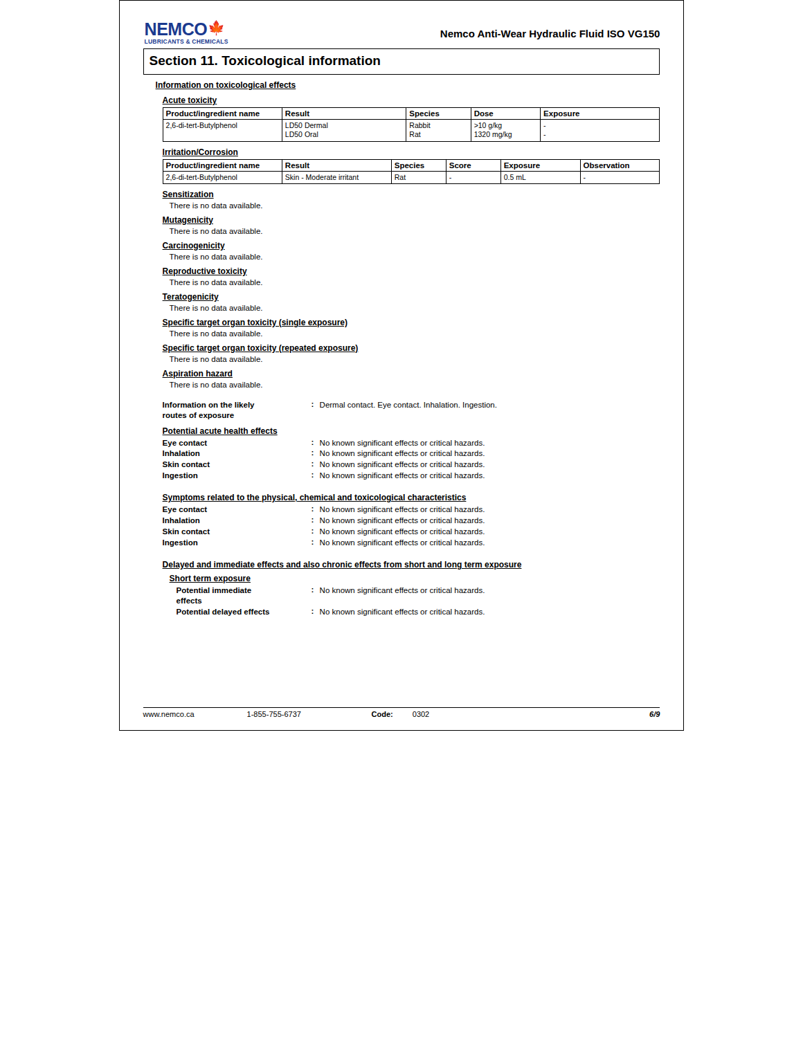NEMCO🍁
LUBRICANTS & CHEMICALS
Nemco Anti-Wear Hydraulic Fluid ISO VG150
Section 11. Toxicological information
Information on toxicological effects
Acute toxicity
| Product/ingredient name | Result | Species | Dose | Exposure |
| --- | --- | --- | --- | --- |
| 2,6-di-tert-Butylphenol | LD50 Dermal LD50 Oral | Rabbit Rat | >10 g/kg 1320 mg/kg | - - |
Irritation/Corrosion
| Product/ingredient name | Result | Species | Score | Exposure | Observation |
| --- | --- | --- | --- | --- | --- |
| 2,6-di-tert-Butylphenol | Skin - Moderate irritant | Rat | - | 0.5 mL | - |
Sensitization
There is no data available.
Mutagenicity
There is no data available.
Carcinogenicity
There is no data available.
Reproductive toxicity
There is no data available.
Teratogenicity
There is no data available.
Specific target organ toxicity (single exposure)
There is no data available.
Specific target organ toxicity (repeated exposure)
There is no data available.
Aspiration hazard
There is no data available.
Information on the likely
routes of exposure
:
Dermal contact. Eye contact. Inhalation. Ingestion.
Potential acute health effects
Eye contact
:
No known significant effects or critical hazards.
Inhalation
:
No known significant effects or critical hazards.
Skin contact
:
No known significant effects or critical hazards.
Ingestion
:
No known significant effects or critical hazards.
Symptoms related to the physical, chemical and toxicological characteristics
Eye contact
:
No known significant effects or critical hazards.
Inhalation
:
No known significant effects or critical hazards.
Skin contact
:
No known significant effects or critical hazards.
Ingestion
:
No known significant effects or critical hazards.
Delayed and immediate effects and also chronic effects from short and long term exposure
Short term exposure
Potential immediate
effects
:
No known significant effects or critical hazards.
Potential delayed effects
:
No known significant effects or critical hazards.
www.nemco.ca
1-855-755-6737
Code:
0302
6/9